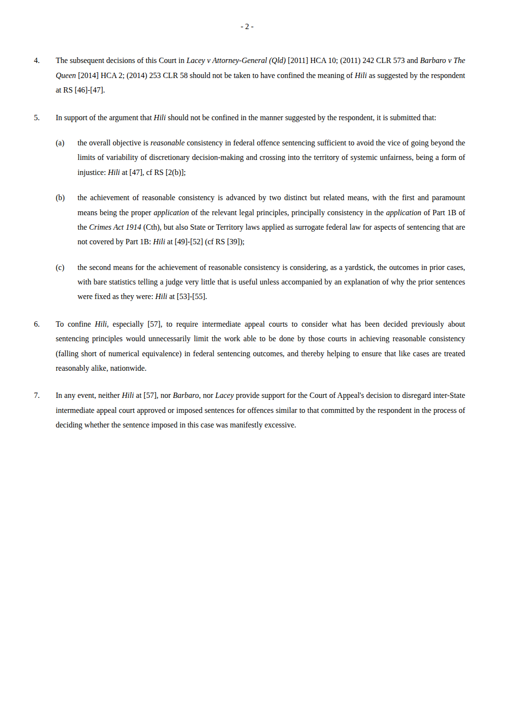- 2 -
4. The subsequent decisions of this Court in Lacey v Attorney-General (Qld) [2011] HCA 10; (2011) 242 CLR 573 and Barbaro v The Queen [2014] HCA 2; (2014) 253 CLR 58 should not be taken to have confined the meaning of Hili as suggested by the respondent at RS [46]-[47].
5. In support of the argument that Hili should not be confined in the manner suggested by the respondent, it is submitted that:
(a) the overall objective is reasonable consistency in federal offence sentencing sufficient to avoid the vice of going beyond the limits of variability of discretionary decision-making and crossing into the territory of systemic unfairness, being a form of injustice: Hili at [47], cf RS [2(b)];
(b) the achievement of reasonable consistency is advanced by two distinct but related means, with the first and paramount means being the proper application of the relevant legal principles, principally consistency in the application of Part 1B of the Crimes Act 1914 (Cth), but also State or Territory laws applied as surrogate federal law for aspects of sentencing that are not covered by Part 1B: Hili at [49]-[52] (cf RS [39]);
(c) the second means for the achievement of reasonable consistency is considering, as a yardstick, the outcomes in prior cases, with bare statistics telling a judge very little that is useful unless accompanied by an explanation of why the prior sentences were fixed as they were: Hili at [53]-[55].
6. To confine Hili, especially [57], to require intermediate appeal courts to consider what has been decided previously about sentencing principles would unnecessarily limit the work able to be done by those courts in achieving reasonable consistency (falling short of numerical equivalence) in federal sentencing outcomes, and thereby helping to ensure that like cases are treated reasonably alike, nationwide.
7. In any event, neither Hili at [57], nor Barbaro, nor Lacey provide support for the Court of Appeal's decision to disregard inter-State intermediate appeal court approved or imposed sentences for offences similar to that committed by the respondent in the process of deciding whether the sentence imposed in this case was manifestly excessive.